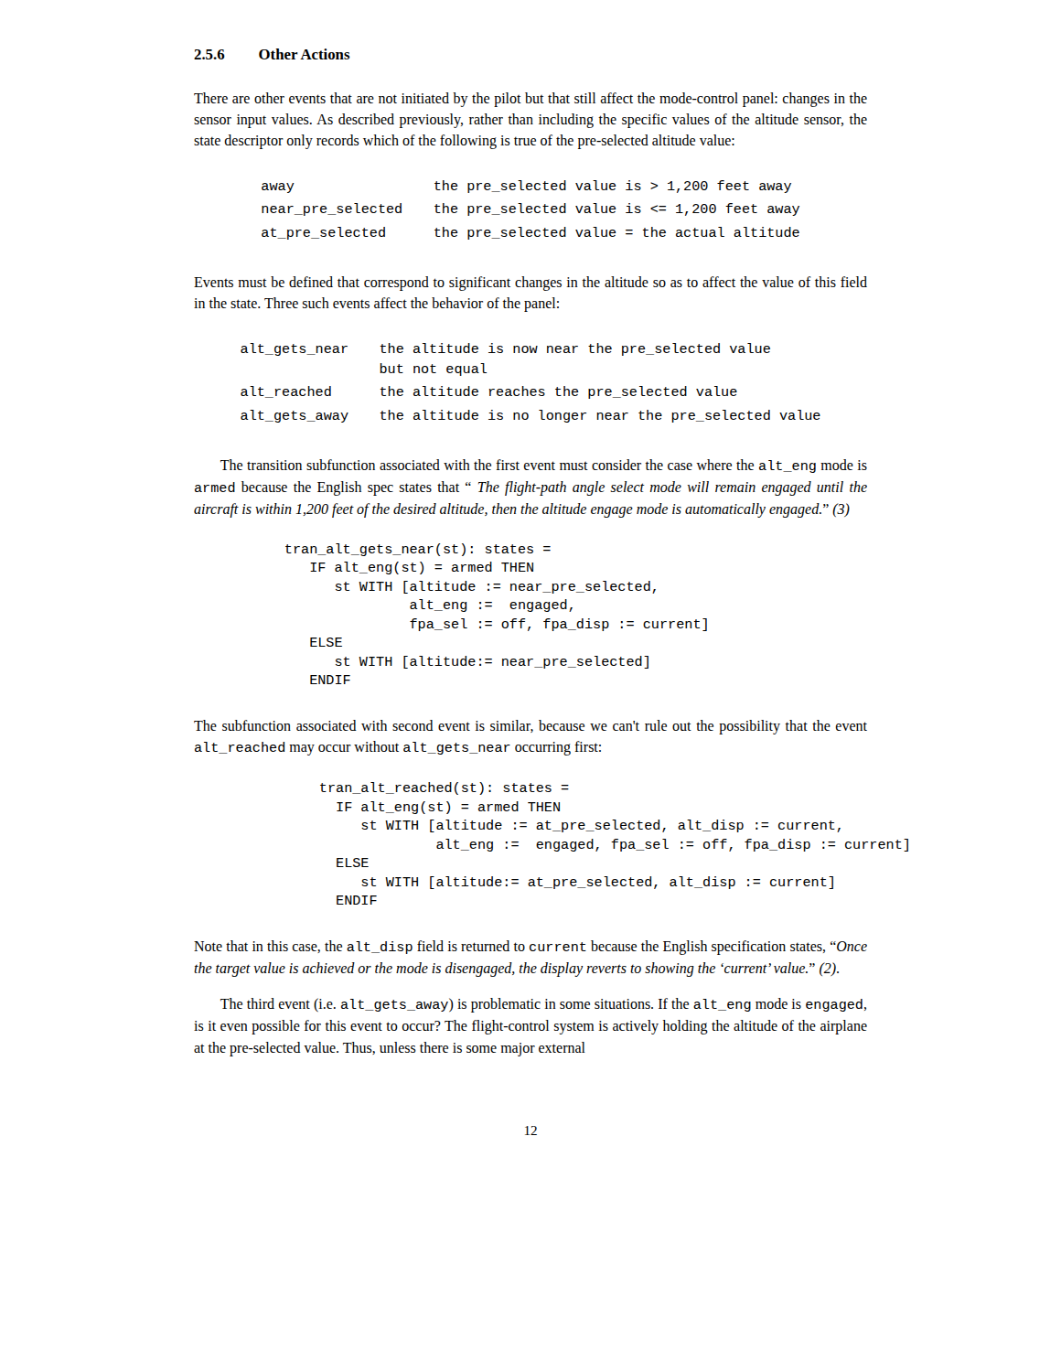2.5.6 Other Actions
There are other events that are not initiated by the pilot but that still affect the mode-control panel: changes in the sensor input values. As described previously, rather than including the specific values of the altitude sensor, the state descriptor only records which of the following is true of the pre-selected altitude value:
| away | the pre_selected value is > 1,200 feet away |
| near_pre_selected | the pre_selected value is <= 1,200 feet away |
| at_pre_selected | the pre_selected value = the actual altitude |
Events must be defined that correspond to significant changes in the altitude so as to affect the value of this field in the state. Three such events affect the behavior of the panel:
| alt_gets_near | the altitude is now near the pre_selected value but not equal |
| alt_reached | the altitude reaches the pre_selected value |
| alt_gets_away | the altitude is no longer near the pre_selected value |
The transition subfunction associated with the first event must consider the case where the alt_eng mode is armed because the English spec states that “ The flight-path angle select mode will remain engaged until the aircraft is within 1,200 feet of the desired altitude, then the altitude engage mode is automatically engaged.” (3)
tran_alt_gets_near(st): states =
   IF alt_eng(st) = armed THEN
      st WITH [altitude := near_pre_selected,
               alt_eng :=  engaged,
               fpa_sel := off, fpa_disp := current]
   ELSE
      st WITH [altitude:= near_pre_selected]
   ENDIF
The subfunction associated with second event is similar, because we can't rule out the possibility that the event alt_reached may occur without alt_gets_near occurring first:
tran_alt_reached(st): states =
  IF alt_eng(st) = armed THEN
     st WITH [altitude := at_pre_selected, alt_disp := current,
              alt_eng :=  engaged, fpa_sel := off, fpa_disp := current]
  ELSE
     st WITH [altitude:= at_pre_selected, alt_disp := current]
  ENDIF
Note that in this case, the alt_disp field is returned to current because the English specification states, “Once the target value is achieved or the mode is disengaged, the display reverts to showing the ‘current’ value.” (2).
The third event (i.e. alt_gets_away) is problematic in some situations. If the alt_eng mode is engaged, is it even possible for this event to occur? The flight-control system is actively holding the altitude of the airplane at the pre-selected value. Thus, unless there is some major external
12